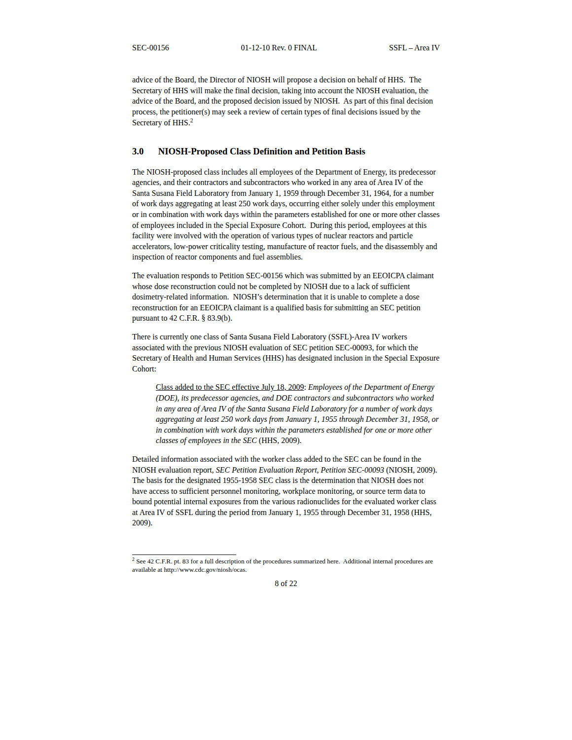SEC-00156
01-12-10 Rev. 0 FINAL
SSFL – Area IV
advice of the Board, the Director of NIOSH will propose a decision on behalf of HHS. The Secretary of HHS will make the final decision, taking into account the NIOSH evaluation, the advice of the Board, and the proposed decision issued by NIOSH. As part of this final decision process, the petitioner(s) may seek a review of certain types of final decisions issued by the Secretary of HHS.2
3.0 NIOSH-Proposed Class Definition and Petition Basis
The NIOSH-proposed class includes all employees of the Department of Energy, its predecessor agencies, and their contractors and subcontractors who worked in any area of Area IV of the Santa Susana Field Laboratory from January 1, 1959 through December 31, 1964, for a number of work days aggregating at least 250 work days, occurring either solely under this employment or in combination with work days within the parameters established for one or more other classes of employees included in the Special Exposure Cohort. During this period, employees at this facility were involved with the operation of various types of nuclear reactors and particle accelerators, low-power criticality testing, manufacture of reactor fuels, and the disassembly and inspection of reactor components and fuel assemblies.
The evaluation responds to Petition SEC-00156 which was submitted by an EEOICPA claimant whose dose reconstruction could not be completed by NIOSH due to a lack of sufficient dosimetry-related information. NIOSH’s determination that it is unable to complete a dose reconstruction for an EEOICPA claimant is a qualified basis for submitting an SEC petition pursuant to 42 C.F.R. § 83.9(b).
There is currently one class of Santa Susana Field Laboratory (SSFL)-Area IV workers associated with the previous NIOSH evaluation of SEC petition SEC-00093, for which the Secretary of Health and Human Services (HHS) has designated inclusion in the Special Exposure Cohort:
Class added to the SEC effective July 18, 2009: Employees of the Department of Energy (DOE), its predecessor agencies, and DOE contractors and subcontractors who worked in any area of Area IV of the Santa Susana Field Laboratory for a number of work days aggregating at least 250 work days from January 1, 1955 through December 31, 1958, or in combination with work days within the parameters established for one or more other classes of employees in the SEC (HHS, 2009).
Detailed information associated with the worker class added to the SEC can be found in the NIOSH evaluation report, SEC Petition Evaluation Report, Petition SEC-00093 (NIOSH, 2009). The basis for the designated 1955-1958 SEC class is the determination that NIOSH does not have access to sufficient personnel monitoring, workplace monitoring, or source term data to bound potential internal exposures from the various radionuclides for the evaluated worker class at Area IV of SSFL during the period from January 1, 1955 through December 31, 1958 (HHS, 2009).
2 See 42 C.F.R. pt. 83 for a full description of the procedures summarized here. Additional internal procedures are available at http://www.cdc.gov/niosh/ocas.
8 of 22